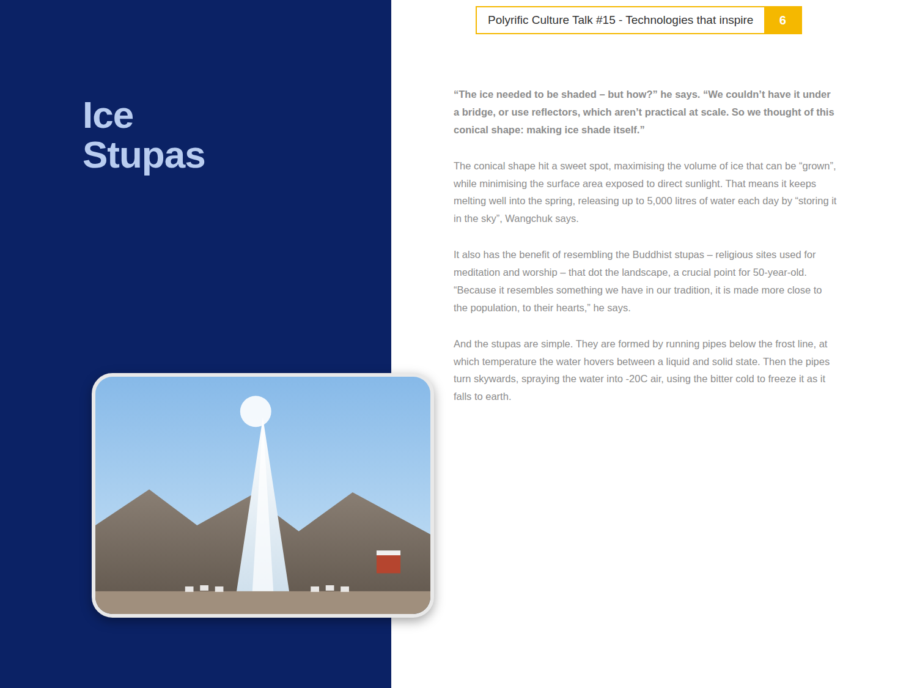Ice
Stupas
Polyrific Culture Talk #15 - Technologies that inspire
6
“The ice needed to be shaded – but how?” he says. “We couldn’t have it under a bridge, or use reflectors, which aren’t practical at scale. So we thought of this conical shape: making ice shade itself.”
The conical shape hit a sweet spot, maximising the volume of ice that can be “grown”, while minimising the surface area exposed to direct sunlight. That means it keeps melting well into the spring, releasing up to 5,000 litres of water each day by “storing it in the sky”, Wangchuk says.
It also has the benefit of resembling the Buddhist stupas – religious sites used for meditation and worship – that dot the landscape, a crucial point for 50-year-old. “Because it resembles something we have in our tradition, it is made more close to the population, to their hearts,” he says.
And the stupas are simple. They are formed by running pipes below the frost line, at which temperature the water hovers between a liquid and solid state. Then the pipes turn skywards, spraying the water into -20C air, using the bitter cold to freeze it as it falls to earth.